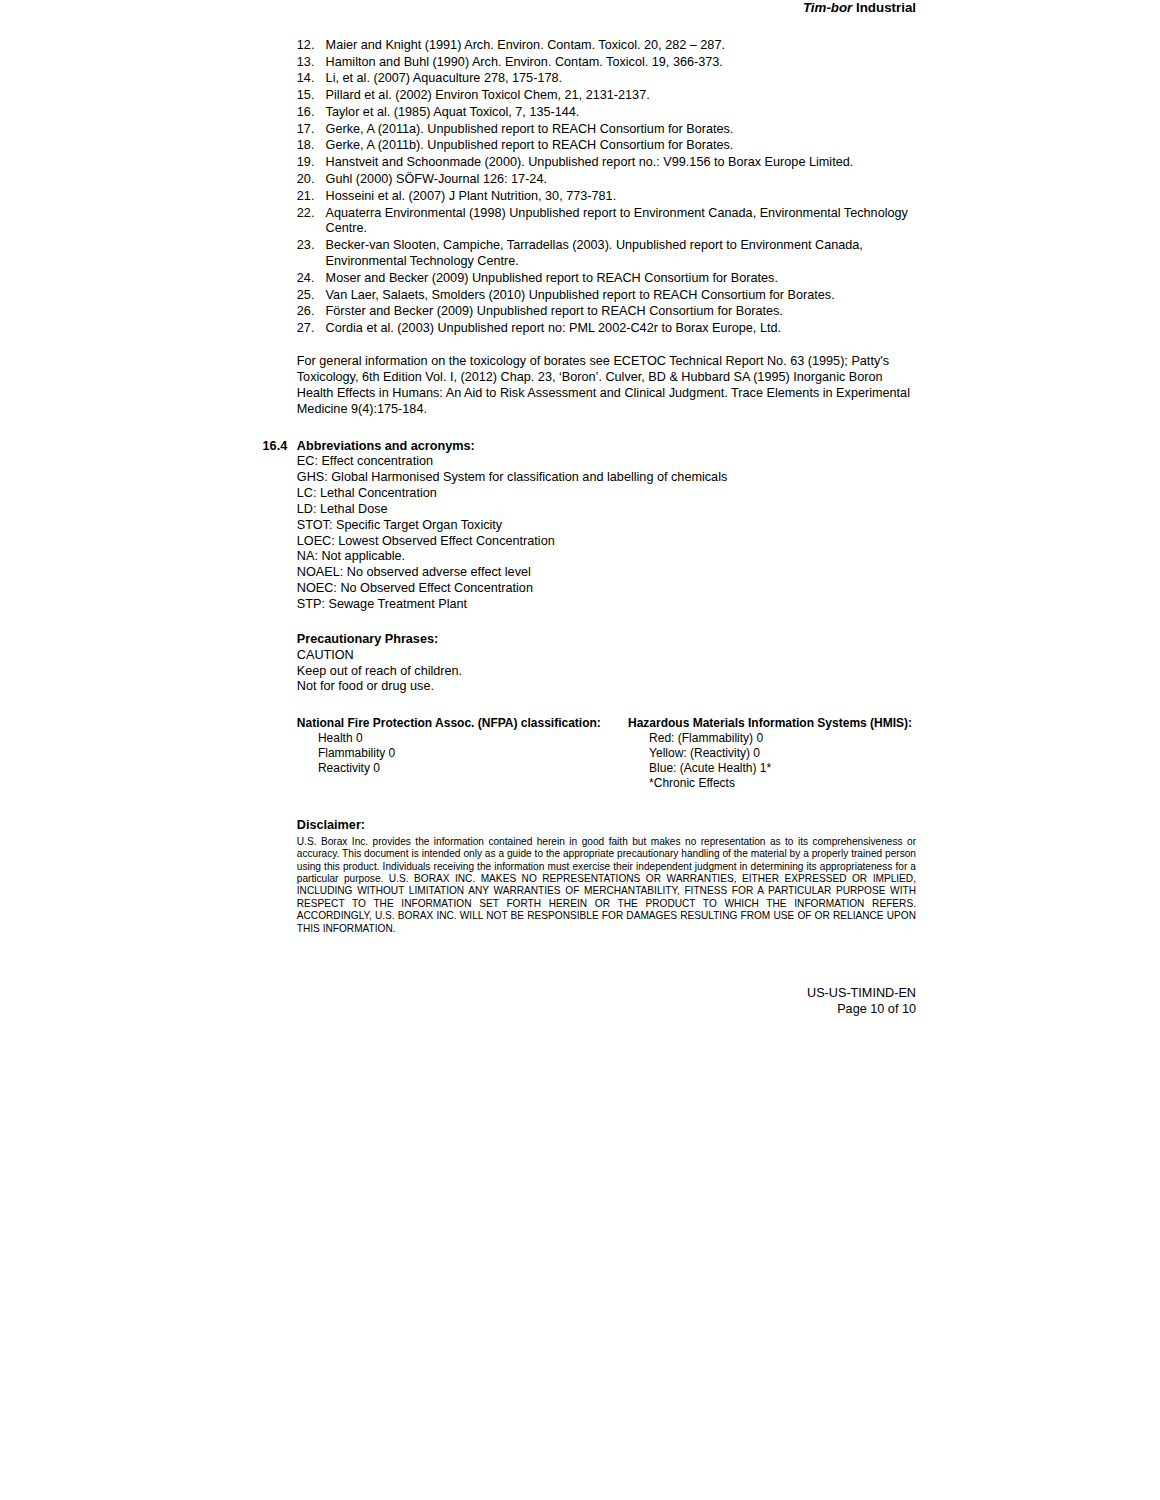Tim-bor Industrial
Maier and Knight (1991) Arch. Environ. Contam. Toxicol. 20, 282 – 287.
Hamilton and Buhl (1990) Arch. Environ. Contam. Toxicol. 19, 366-373.
Li, et al. (2007) Aquaculture 278, 175-178.
Pillard et al. (2002) Environ Toxicol Chem, 21, 2131-2137.
Taylor et al. (1985) Aquat Toxicol, 7, 135-144.
Gerke, A (2011a). Unpublished report to REACH Consortium for Borates.
Gerke, A (2011b). Unpublished report to REACH Consortium for Borates.
Hanstveit and Schoonmade (2000). Unpublished report no.: V99.156 to Borax Europe Limited.
Guhl (2000) SÖFW-Journal 126: 17-24.
Hosseini et al. (2007) J Plant Nutrition, 30, 773-781.
Aquaterra Environmental (1998) Unpublished report to Environment Canada, Environmental Technology Centre.
Becker-van Slooten, Campiche, Tarradellas (2003). Unpublished report to Environment Canada, Environmental Technology Centre.
Moser and Becker (2009) Unpublished report to REACH Consortium for Borates.
Van Laer, Salaets, Smolders (2010) Unpublished report to REACH Consortium for Borates.
Förster and Becker (2009) Unpublished report to REACH Consortium for Borates.
Cordia et al. (2003) Unpublished report no: PML 2002-C42r to Borax Europe, Ltd.
For general information on the toxicology of borates see ECETOC Technical Report No. 63 (1995); Patty's Toxicology, 6th Edition Vol. I, (2012) Chap. 23, ‘Boron’. Culver, BD & Hubbard SA (1995) Inorganic Boron Health Effects in Humans: An Aid to Risk Assessment and Clinical Judgment. Trace Elements in Experimental Medicine 9(4):175-184.
16.4
Abbreviations and acronyms:
EC: Effect concentration
GHS: Global Harmonised System for classification and labelling of chemicals
LC: Lethal Concentration
LD: Lethal Dose
STOT: Specific Target Organ Toxicity
LOEC: Lowest Observed Effect Concentration
NA: Not applicable.
NOAEL: No observed adverse effect level
NOEC: No Observed Effect Concentration
STP: Sewage Treatment Plant
Precautionary Phrases:
CAUTION
Keep out of reach of children.
Not for food or drug use.
National Fire Protection Assoc. (NFPA) classification:
Health 0
Flammability 0
Reactivity 0
Hazardous Materials Information Systems (HMIS):
Red: (Flammability) 0
Yellow: (Reactivity) 0
Blue: (Acute Health) 1*
*Chronic Effects
Disclaimer:
U.S. Borax Inc. provides the information contained herein in good faith but makes no representation as to its comprehensiveness or accuracy. This document is intended only as a guide to the appropriate precautionary handling of the material by a properly trained person using this product. Individuals receiving the information must exercise their independent judgment in determining its appropriateness for a particular purpose. U.S. BORAX INC. MAKES NO REPRESENTATIONS OR WARRANTIES, EITHER EXPRESSED OR IMPLIED, INCLUDING WITHOUT LIMITATION ANY WARRANTIES OF MERCHANTABILITY, FITNESS FOR A PARTICULAR PURPOSE WITH RESPECT TO THE INFORMATION SET FORTH HEREIN OR THE PRODUCT TO WHICH THE INFORMATION REFERS. ACCORDINGLY, U.S. BORAX INC. WILL NOT BE RESPONSIBLE FOR DAMAGES RESULTING FROM USE OF OR RELIANCE UPON THIS INFORMATION.
US-US-TIMIND-EN
Page 10 of 10